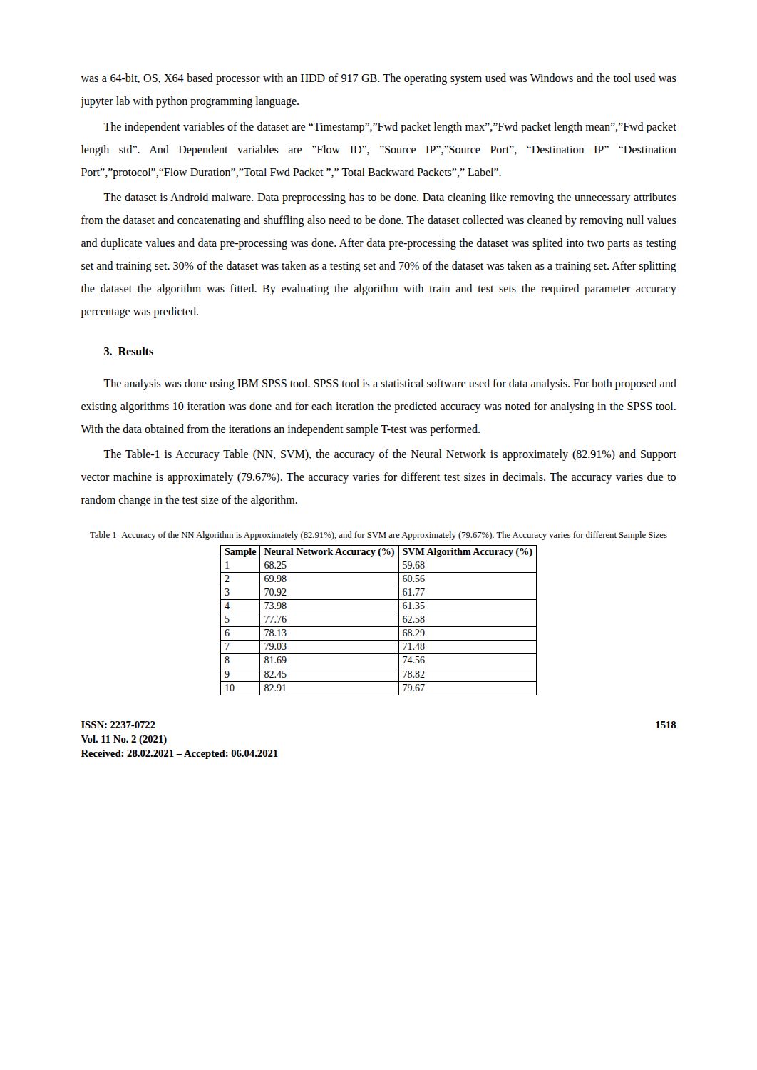was a 64-bit, OS, X64 based processor with an HDD of 917 GB. The operating system used was Windows and the tool used was jupyter lab with python programming language.
The independent variables of the dataset are “Timestamp”,”Fwd packet length max”,”Fwd packet length mean”,”Fwd packet length std”. And Dependent variables are ”Flow ID”, ”Source IP”,”Source Port”, “Destination IP” “Destination Port”,”protocol”,“Flow Duration”,”Total Fwd Packet ”,” Total Backward Packets”,” Label”.
The dataset is Android malware. Data preprocessing has to be done. Data cleaning like removing the unnecessary attributes from the dataset and concatenating and shuffling also need to be done. The dataset collected was cleaned by removing null values and duplicate values and data pre-processing was done. After data pre-processing the dataset was splited into two parts as testing set and training set. 30% of the dataset was taken as a testing set and 70% of the dataset was taken as a training set. After splitting the dataset the algorithm was fitted. By evaluating the algorithm with train and test sets the required parameter accuracy percentage was predicted.
3. Results
The analysis was done using IBM SPSS tool. SPSS tool is a statistical software used for data analysis. For both proposed and existing algorithms 10 iteration was done and for each iteration the predicted accuracy was noted for analysing in the SPSS tool. With the data obtained from the iterations an independent sample T-test was performed.
The Table-1 is Accuracy Table (NN, SVM), the accuracy of the Neural Network is approximately (82.91%) and Support vector machine is approximately (79.67%). The accuracy varies for different test sizes in decimals. The accuracy varies due to random change in the test size of the algorithm.
Table 1- Accuracy of the NN Algorithm is Approximately (82.91%), and for SVM are Approximately (79.67%). The Accuracy varies for different Sample Sizes
| Sample | Neural Network Accuracy (%) | SVM Algorithm Accuracy (%) |
| --- | --- | --- |
| 1 | 68.25 | 59.68 |
| 2 | 69.98 | 60.56 |
| 3 | 70.92 | 61.77 |
| 4 | 73.98 | 61.35 |
| 5 | 77.76 | 62.58 |
| 6 | 78.13 | 68.29 |
| 7 | 79.03 | 71.48 |
| 8 | 81.69 | 74.56 |
| 9 | 82.45 | 78.82 |
| 10 | 82.91 | 79.67 |
ISSN: 2237-0722 1518 Vol. 11 No. 2 (2021) Received: 28.02.2021 – Accepted: 06.04.2021